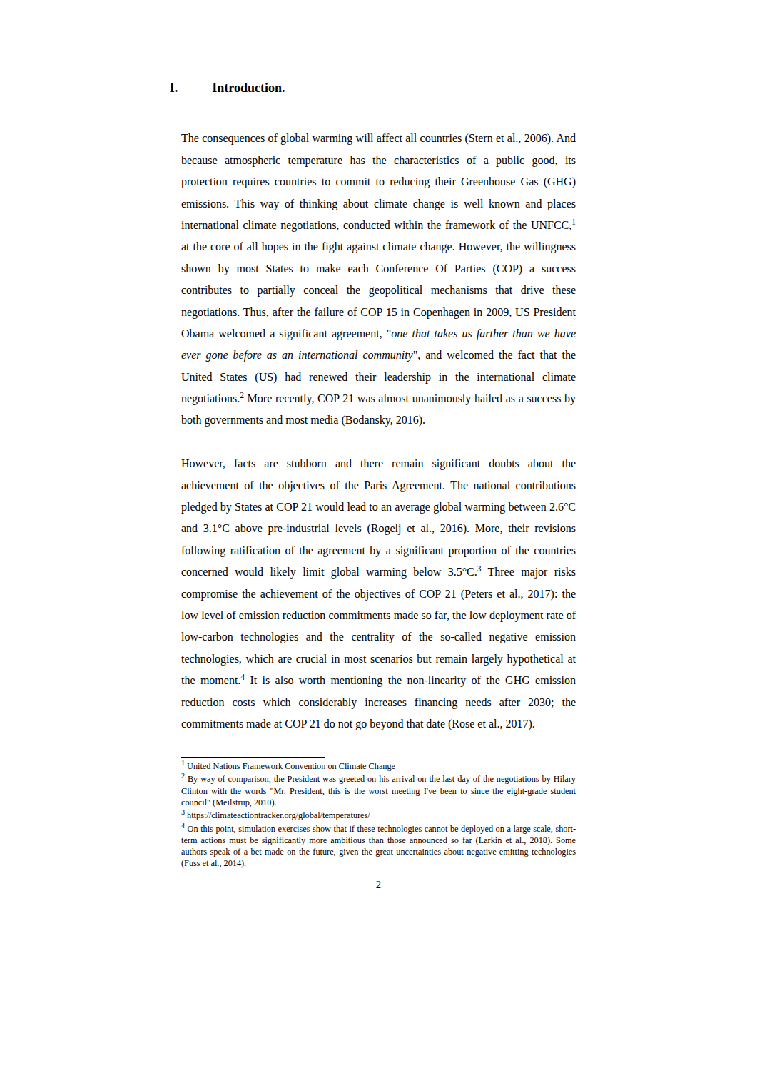I. Introduction.
The consequences of global warming will affect all countries (Stern et al., 2006). And because atmospheric temperature has the characteristics of a public good, its protection requires countries to commit to reducing their Greenhouse Gas (GHG) emissions. This way of thinking about climate change is well known and places international climate negotiations, conducted within the framework of the UNFCC,1 at the core of all hopes in the fight against climate change. However, the willingness shown by most States to make each Conference Of Parties (COP) a success contributes to partially conceal the geopolitical mechanisms that drive these negotiations. Thus, after the failure of COP 15 in Copenhagen in 2009, US President Obama welcomed a significant agreement, "one that takes us farther than we have ever gone before as an international community", and welcomed the fact that the United States (US) had renewed their leadership in the international climate negotiations.2 More recently, COP 21 was almost unanimously hailed as a success by both governments and most media (Bodansky, 2016).
However, facts are stubborn and there remain significant doubts about the achievement of the objectives of the Paris Agreement. The national contributions pledged by States at COP 21 would lead to an average global warming between 2.6°C and 3.1°C above pre-industrial levels (Rogelj et al., 2016). More, their revisions following ratification of the agreement by a significant proportion of the countries concerned would likely limit global warming below 3.5°C.3 Three major risks compromise the achievement of the objectives of COP 21 (Peters et al., 2017): the low level of emission reduction commitments made so far, the low deployment rate of low-carbon technologies and the centrality of the so-called negative emission technologies, which are crucial in most scenarios but remain largely hypothetical at the moment.4 It is also worth mentioning the non-linearity of the GHG emission reduction costs which considerably increases financing needs after 2030; the commitments made at COP 21 do not go beyond that date (Rose et al., 2017).
1 United Nations Framework Convention on Climate Change
2 By way of comparison, the President was greeted on his arrival on the last day of the negotiations by Hilary Clinton with the words "Mr. President, this is the worst meeting I've been to since the eight-grade student council" (Meilstrup, 2010).
3 https://climateactiontracker.org/global/temperatures/
4 On this point, simulation exercises show that if these technologies cannot be deployed on a large scale, short-term actions must be significantly more ambitious than those announced so far (Larkin et al., 2018). Some authors speak of a bet made on the future, given the great uncertainties about negative-emitting technologies (Fuss et al., 2014).
2